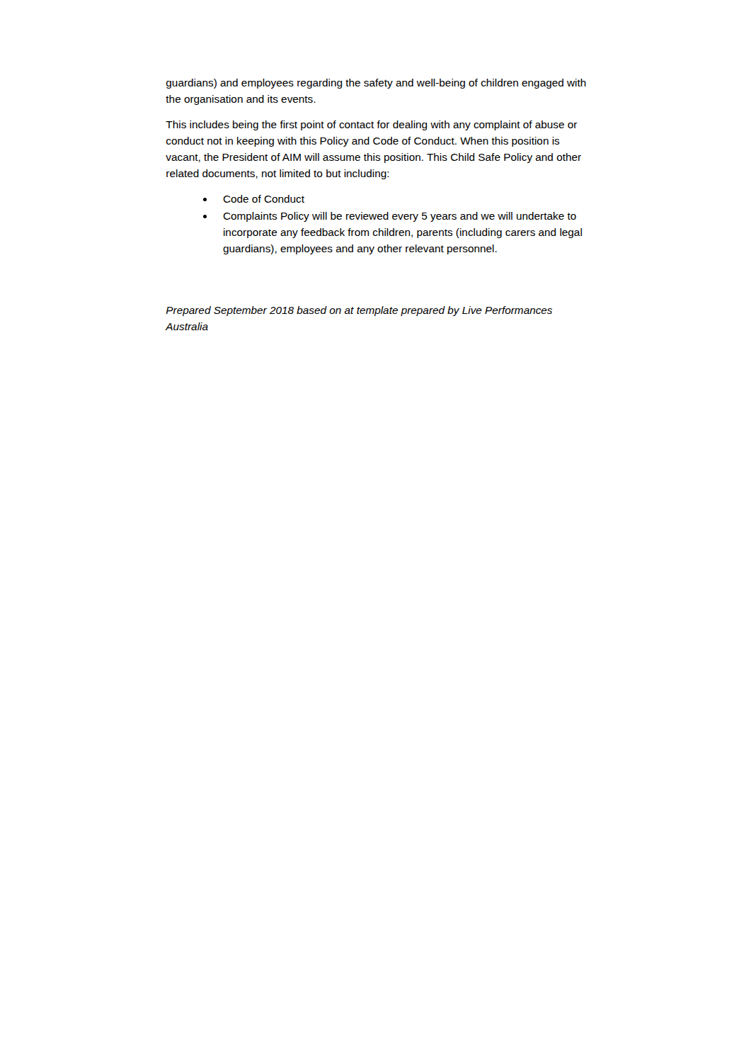guardians) and employees regarding the safety and well-being of children engaged with the organisation and its events.
This includes being the first point of contact for dealing with any complaint of abuse or conduct not in keeping with this Policy and Code of Conduct. When this position is vacant, the President of AIM will assume this position. This Child Safe Policy and other related documents, not limited to but including:
Code of Conduct
Complaints Policy will be reviewed every 5 years and we will undertake to incorporate any feedback from children, parents (including carers and legal guardians), employees and any other relevant personnel.
Prepared September 2018 based on at template prepared by Live Performances Australia